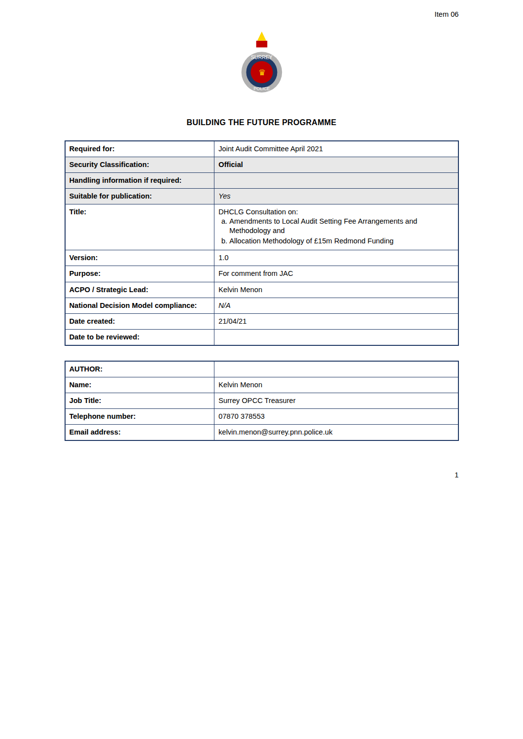Item 06
Building the Future Programme
| Required for: | Joint Audit Committee April 2021 |
| Security Classification: | Official |
| Handling information if required: | |
| Suitable for publication: | Yes |
| Title: | DHCLG Consultation on: Amendments to Local Audit Setting Fee Arrangements and Methodology and Allocation Methodology of £15m Redmond Funding |
| Version: | 1.0 |
| Purpose: | For comment from JAC |
| ACPO / Strategic Lead: | Kelvin Menon |
| National Decision Model compliance: | N/A |
| Date created: | 21/04/21 |
| Date to be reviewed: | |
| AUTHOR: | |
| Name: | Kelvin Menon |
| Job Title: | Surrey OPCC Treasurer |
| Telephone number: | 07870 378553 |
| Email address: | kelvin.menon@surrey.pnn.police.uk |
1